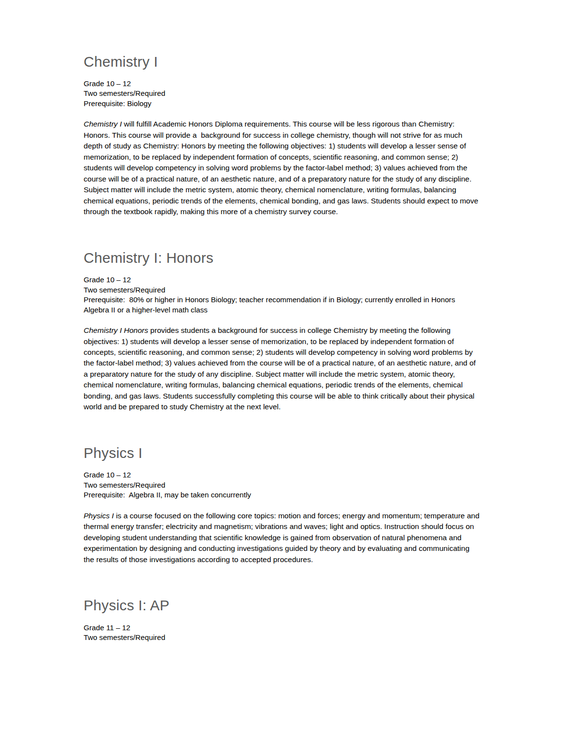Chemistry I
Grade 10 – 12
Two semesters/Required
Prerequisite: Biology
Chemistry I will fulfill Academic Honors Diploma requirements. This course will be less rigorous than Chemistry: Honors. This course will provide a background for success in college chemistry, though will not strive for as much depth of study as Chemistry: Honors by meeting the following objectives: 1) students will develop a lesser sense of memorization, to be replaced by independent formation of concepts, scientific reasoning, and common sense; 2) students will develop competency in solving word problems by the factor-label method; 3) values achieved from the course will be of a practical nature, of an aesthetic nature, and of a preparatory nature for the study of any discipline. Subject matter will include the metric system, atomic theory, chemical nomenclature, writing formulas, balancing chemical equations, periodic trends of the elements, chemical bonding, and gas laws. Students should expect to move through the textbook rapidly, making this more of a chemistry survey course.
Chemistry I: Honors
Grade 10 – 12
Two semesters/Required
Prerequisite: 80% or higher in Honors Biology; teacher recommendation if in Biology; currently enrolled in Honors Algebra II or a higher-level math class
Chemistry I Honors provides students a background for success in college Chemistry by meeting the following objectives: 1) students will develop a lesser sense of memorization, to be replaced by independent formation of concepts, scientific reasoning, and common sense; 2) students will develop competency in solving word problems by the factor-label method; 3) values achieved from the course will be of a practical nature, of an aesthetic nature, and of a preparatory nature for the study of any discipline. Subject matter will include the metric system, atomic theory, chemical nomenclature, writing formulas, balancing chemical equations, periodic trends of the elements, chemical bonding, and gas laws. Students successfully completing this course will be able to think critically about their physical world and be prepared to study Chemistry at the next level.
Physics I
Grade 10 – 12
Two semesters/Required
Prerequisite: Algebra II, may be taken concurrently
Physics I is a course focused on the following core topics: motion and forces; energy and momentum; temperature and thermal energy transfer; electricity and magnetism; vibrations and waves; light and optics. Instruction should focus on developing student understanding that scientific knowledge is gained from observation of natural phenomena and experimentation by designing and conducting investigations guided by theory and by evaluating and communicating the results of those investigations according to accepted procedures.
Physics I: AP
Grade 11 – 12
Two semesters/Required